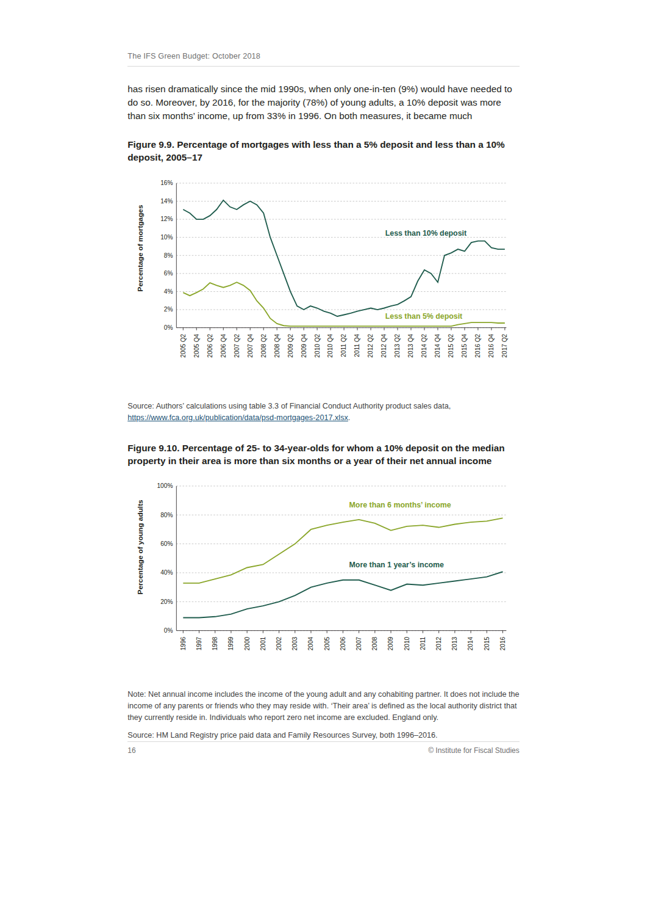The IFS Green Budget: October 2018
has risen dramatically since the mid 1990s, when only one-in-ten (9%) would have needed to do so. Moreover, by 2016, for the majority (78%) of young adults, a 10% deposit was more than six months’ income, up from 33% in 1996. On both measures, it became much
Figure 9.9. Percentage of mortgages with less than a 5% deposit and less than a 10%
deposit, 2005–17
0% 2% 4% 6% 8% 10% 12% 14% 16% Percentage of mortgages 2005 Q2 2005 Q4 2006 Q2 2006 Q4 2007 Q2 2007 Q4 2008 Q2 2008 Q4 2009 Q2 2009 Q4 2010 Q2 2010 Q4 2011 Q2 2011 Q4 2012 Q2 2012 Q4 2013 Q2 2013 Q4 2014 Q2 2014 Q4 2015 Q2 2015 Q4 2016 Q2 2016 Q4 2017 Q2 Less than 10% deposit Less than 5% deposit
Source: Authors’ calculations using table 3.3 of Financial Conduct Authority product sales data,
https://www.fca.org.uk/publication/data/psd-mortgages-2017.xlsx.
Figure 9.10. Percentage of 25- to 34-year-olds for whom a 10% deposit on the median
property in their area is more than six months or a year of their net annual income
0% 20% 40% 60% 80% 100% Percentage of young adults 1996 1997 1998 1999 2000 2001 2002 2003 2004 2005 2006 2007 2008 2009 2010 2011 2012 2013 2014 2015 2016 More than 6 months’ income More than 1 year’s income
Note: Net annual income includes the income of the young adult and any cohabiting partner. It does not include the income of any parents or friends who they may reside with. ‘Their area’ is defined as the local authority district that they currently reside in. Individuals who report zero net income are excluded. England only.
Source: HM Land Registry price paid data and Family Resources Survey, both 1996–2016.
16 © Institute for Fiscal Studies